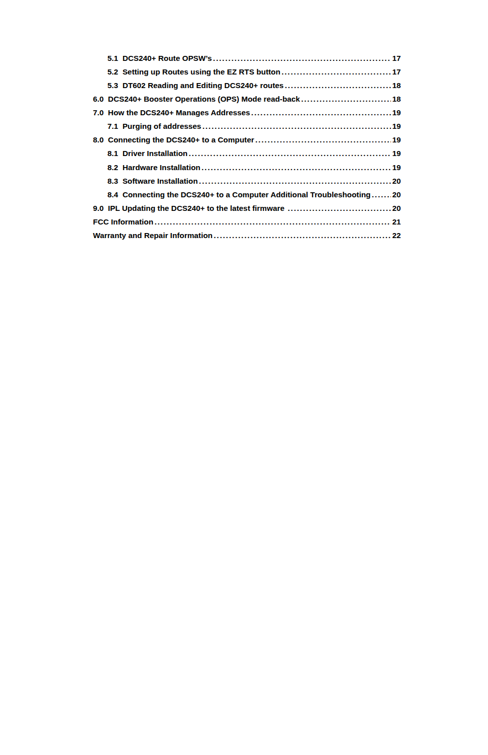5.1 DCS240+ Route OPSW’s................................................................................................... 17
5.2 Setting up Routes using the EZ RTS button................................................... 17
5.3 DT602 Reading and Editing DCS240+ routes................................................. 18
6.0 DCS240+ Booster Operations (OPS) Mode read-back....................................... 18
7.0 How the DCS240+ Manages Addresses......................................................................... 19
7.1 Purging of addresses....................................................................................................... 19
8.0 Connecting the DCS240+ to a Computer....................................................................... 19
8.1 Driver Installation............................................................................................................... 19
8.2 Hardware Installation......................................................................................................... 19
8.3 Software Installation........................................................................................................... 20
8.4 Connecting the DCS240+ to a Computer Additional Troubleshooting....... 20
9.0 IPL Updating the DCS240+ to the latest firmware ............................................. 20
FCC Information................................................................................................................................. 21
Warranty and Repair Information......................................................................................... 22